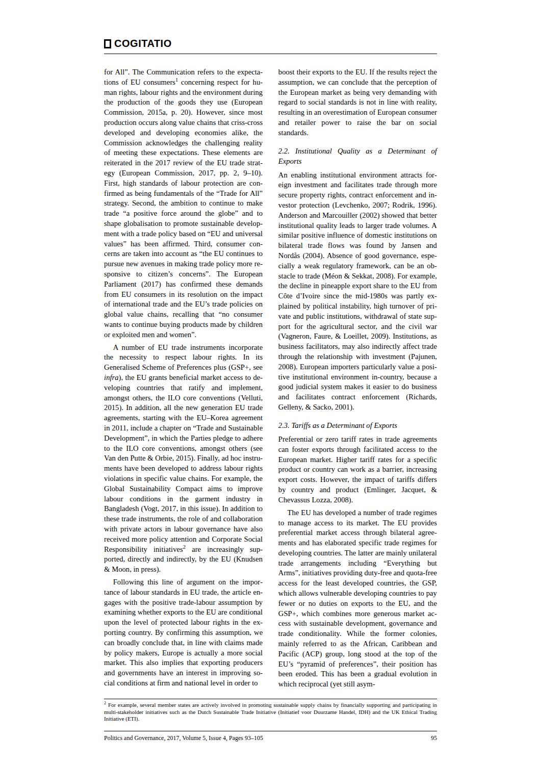COGITATIO
for All”. The Communication refers to the expectations of EU consumers1 concerning respect for human rights, labour rights and the environment during the production of the goods they use (European Commission, 2015a, p. 20). However, since most production occurs along value chains that criss-cross developed and developing economies alike, the Commission acknowledges the challenging reality of meeting these expectations. These elements are reiterated in the 2017 review of the EU trade strategy (European Commission, 2017, pp. 2, 9–10). First, high standards of labour protection are confirmed as being fundamentals of the “Trade for All” strategy. Second, the ambition to continue to make trade “a positive force around the globe” and to shape globalisation to promote sustainable development with a trade policy based on “EU and universal values” has been affirmed. Third, consumer concerns are taken into account as “the EU continues to pursue new avenues in making trade policy more responsive to citizen’s concerns”. The European Parliament (2017) has confirmed these demands from EU consumers in its resolution on the impact of international trade and the EU’s trade policies on global value chains, recalling that “no consumer wants to continue buying products made by children or exploited men and women”.
A number of EU trade instruments incorporate the necessity to respect labour rights. In its Generalised Scheme of Preferences plus (GSP+, see infra), the EU grants beneficial market access to developing countries that ratify and implement, amongst others, the ILO core conventions (Velluti, 2015). In addition, all the new generation EU trade agreements, starting with the EU–Korea agreement in 2011, include a chapter on “Trade and Sustainable Development”, in which the Parties pledge to adhere to the ILO core conventions, amongst others (see Van den Putte & Orbie, 2015). Finally, ad hoc instruments have been developed to address labour rights violations in specific value chains. For example, the Global Sustainability Compact aims to improve labour conditions in the garment industry in Bangladesh (Vogt, 2017, in this issue). In addition to these trade instruments, the role of and collaboration with private actors in labour governance have also received more policy attention and Corporate Social Responsibility initiatives2 are increasingly supported, directly and indirectly, by the EU (Knudsen & Moon, in press).
Following this line of argument on the importance of labour standards in EU trade, the article engages with the positive trade-labour assumption by examining whether exports to the EU are conditional upon the level of protected labour rights in the exporting country. By confirming this assumption, we can broadly conclude that, in line with claims made by policy makers, Europe is actually a more social market. This also implies that exporting producers and governments have an interest in improving social conditions at firm and national level in order to
boost their exports to the EU. If the results reject the assumption, we can conclude that the perception of the European market as being very demanding with regard to social standards is not in line with reality, resulting in an overestimation of European consumer and retailer power to raise the bar on social standards.
2.2. Institutional Quality as a Determinant of Exports
An enabling institutional environment attracts foreign investment and facilitates trade through more secure property rights, contract enforcement and investor protection (Levchenko, 2007; Rodrik, 1996). Anderson and Marcouiller (2002) showed that better institutional quality leads to larger trade volumes. A similar positive influence of domestic institutions on bilateral trade flows was found by Jansen and Nordås (2004). Absence of good governance, especially a weak regulatory framework, can be an obstacle to trade (Méon & Sekkat, 2008). For example, the decline in pineapple export share to the EU from Côte d’Ivoire since the mid-1980s was partly explained by political instability, high turnover of private and public institutions, withdrawal of state support for the agricultural sector, and the civil war (Vagneron, Faure, & Loeillet, 2009). Institutions, as business facilitators, may also indirectly affect trade through the relationship with investment (Pajunen, 2008). European importers particularly value a positive institutional environment in-country, because a good judicial system makes it easier to do business and facilitates contract enforcement (Richards, Gelleny, & Sacko, 2001).
2.3. Tariffs as a Determinant of Exports
Preferential or zero tariff rates in trade agreements can foster exports through facilitated access to the European market. Higher tariff rates for a specific product or country can work as a barrier, increasing export costs. However, the impact of tariffs differs by country and product (Emlinger, Jacquet, & Chevassus Lozza, 2008).
The EU has developed a number of trade regimes to manage access to its market. The EU provides preferential market access through bilateral agreements and has elaborated specific trade regimes for developing countries. The latter are mainly unilateral trade arrangements including “Everything but Arms”, initiatives providing duty-free and quota-free access for the least developed countries, the GSP, which allows vulnerable developing countries to pay fewer or no duties on exports to the EU, and the GSP+, which combines more generous market access with sustainable development, governance and trade conditionality. While the former colonies, mainly referred to as the African, Caribbean and Pacific (ACP) group, long stood at the top of the EU’s “pyramid of preferences”, their position has been eroded. This has been a gradual evolution in which reciprocal (yet still asym-
2 For example, several member states are actively involved in promoting sustainable supply chains by financially supporting and participating in multi-stakeholder initiatives such as the Dutch Sustainable Trade Initiative (Initiatief voor Duurzame Handel, IDH) and the UK Ethical Trading Initiative (ETI).
Politics and Governance, 2017, Volume 5, Issue 4, Pages 93–105
95